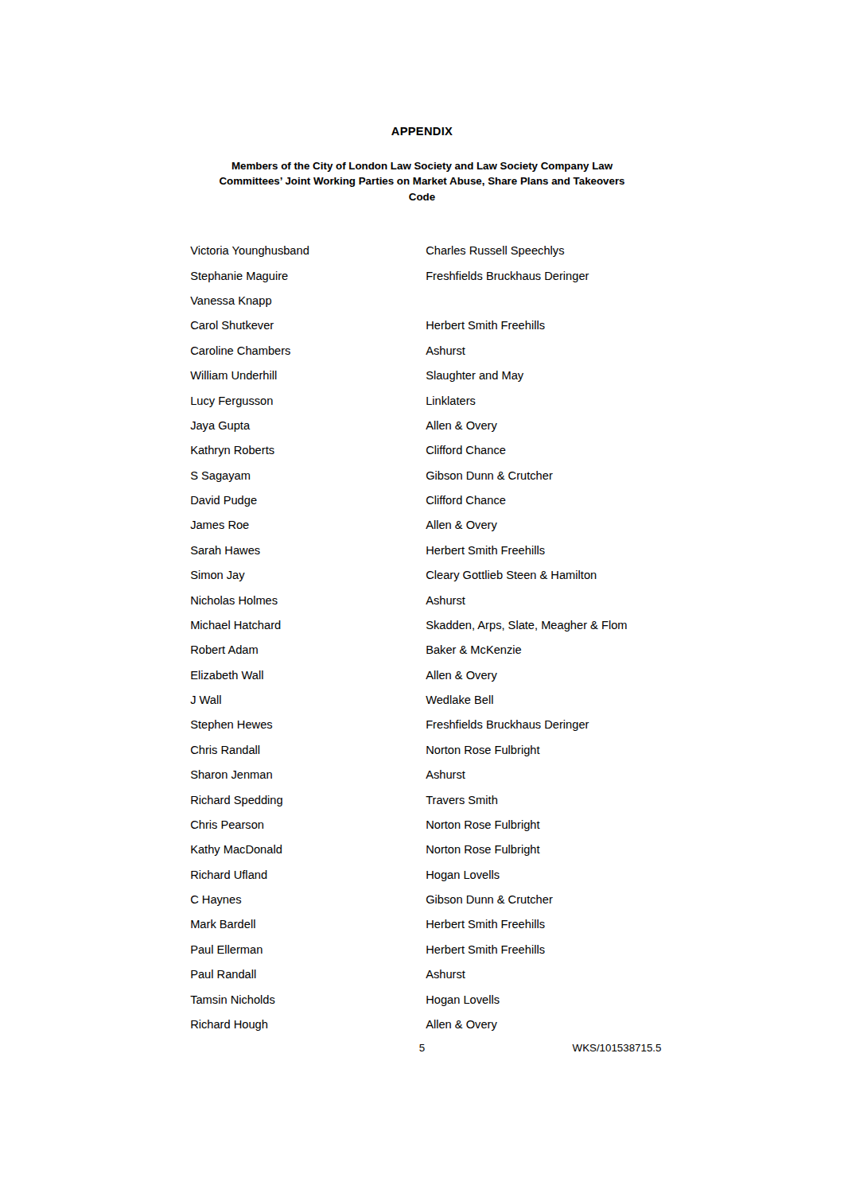APPENDIX
Members of the City of London Law Society and Law Society Company Law Committees’ Joint Working Parties on Market Abuse, Share Plans and Takeovers Code
| Victoria Younghusband | Charles Russell Speechlys |
| Stephanie Maguire | Freshfields Bruckhaus Deringer |
| Vanessa Knapp | |
| Carol Shutkever | Herbert Smith Freehills |
| Caroline Chambers | Ashurst |
| William Underhill | Slaughter and May |
| Lucy Fergusson | Linklaters |
| Jaya Gupta | Allen & Overy |
| Kathryn Roberts | Clifford Chance |
| S Sagayam | Gibson Dunn & Crutcher |
| David Pudge | Clifford Chance |
| James Roe | Allen & Overy |
| Sarah Hawes | Herbert Smith Freehills |
| Simon Jay | Cleary Gottlieb Steen & Hamilton |
| Nicholas Holmes | Ashurst |
| Michael Hatchard | Skadden, Arps, Slate, Meagher & Flom |
| Robert Adam | Baker & McKenzie |
| Elizabeth Wall | Allen & Overy |
| J Wall | Wedlake Bell |
| Stephen Hewes | Freshfields Bruckhaus Deringer |
| Chris Randall | Norton Rose Fulbright |
| Sharon Jenman | Ashurst |
| Richard Spedding | Travers Smith |
| Chris Pearson | Norton Rose Fulbright |
| Kathy MacDonald | Norton Rose Fulbright |
| Richard Ufland | Hogan Lovells |
| C Haynes | Gibson Dunn & Crutcher |
| Mark Bardell | Herbert Smith Freehills |
| Paul Ellerman | Herbert Smith Freehills |
| Paul Randall | Ashurst |
| Tamsin Nicholds | Hogan Lovells |
| Richard Hough | Allen & Overy |
5
WKS/101538715.5